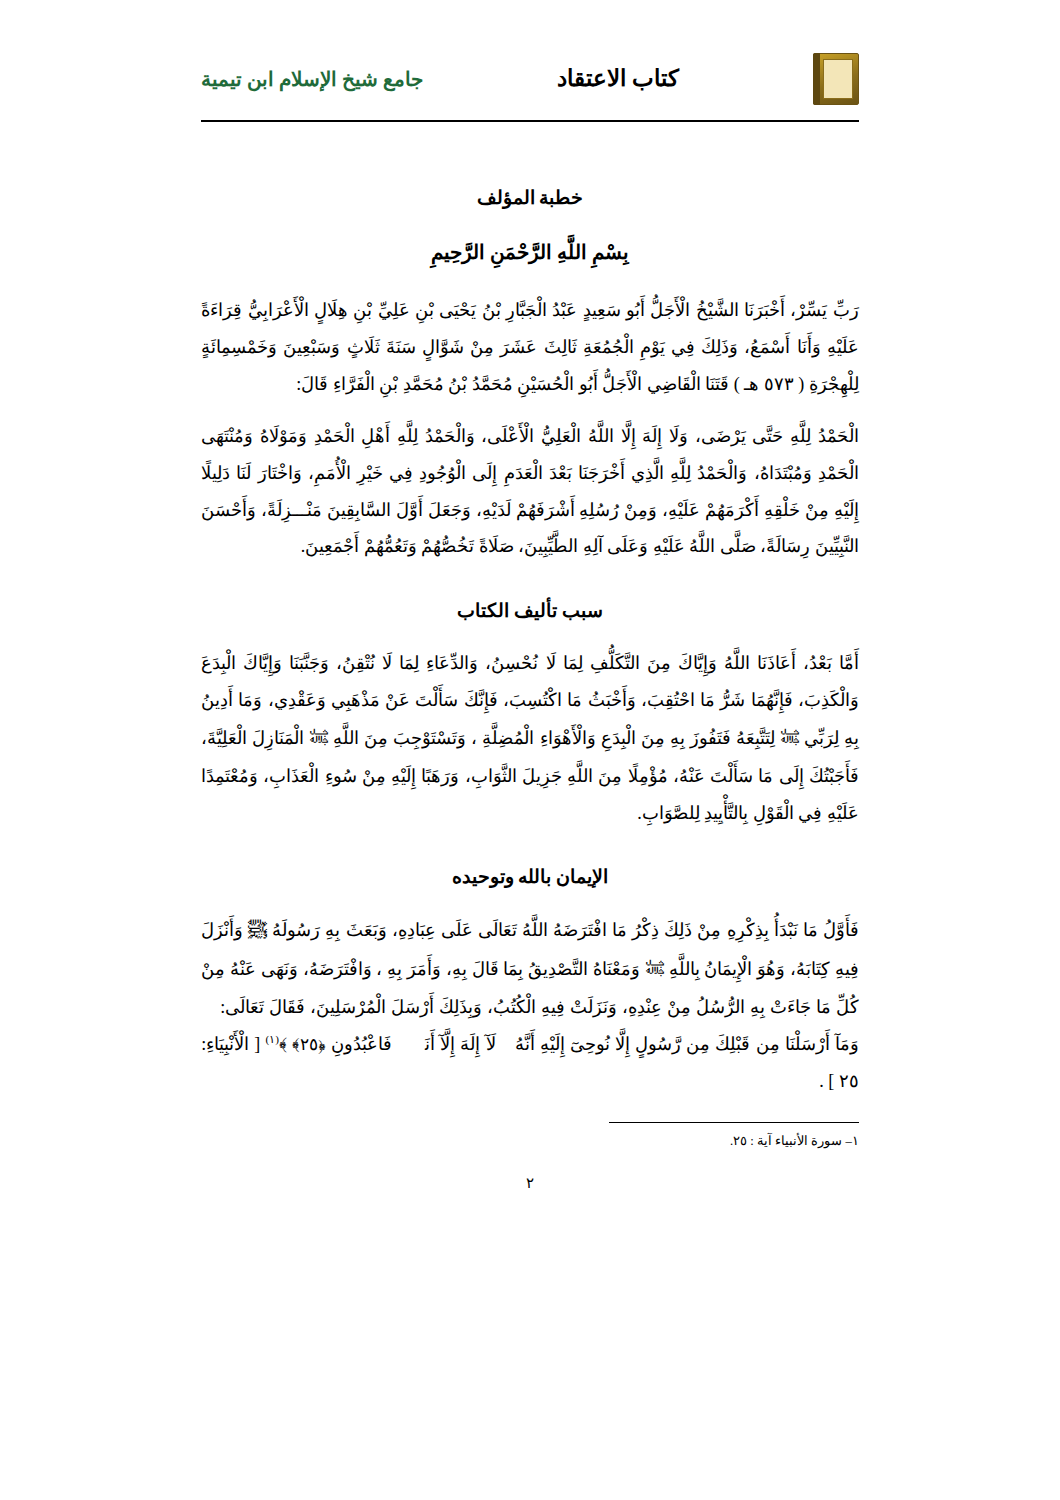كتاب الاعتقاد
جامع شيخ الإسلام ابن تيمية
خطبة المؤلف
بِسْمِ اللَّهِ الرَّحْمَنِ الرَّحِيمِ
رَبِّ يَسِّرْ، أَخْبَرَنَا الشَّيْخُ الْأَجَلُّ أَبُو سَعِيدٍ عَبْدُ الْجَبَّارِ بْنُ يَحْيَى بْنِ عَلِيِّ بْنِ هِلَالٍ الْأَعْرَابِيُّ قِرَاءَةً عَلَيْهِ وَأَنَا أَسْمَعُ، وَذَلِكَ فِي يَوْمِ الْجُمُعَةِ ثَالِثَ عَشَرَ مِنْ شَوَّالٍ سَنَةَ ثَلَاثٍ وَسَبْعِينَ وَخَمْسِمِائَةٍ لِلْهِجْرَةِ ( ٥٧٣ هـ ) قَتَنَا الْقَاضِي الْأَجَلُّ أَبُو الْحُسَيْنِ مُحَمَّدُ بْنُ مُحَمَّدِ بْنِ الْفَرَّاءِ قَالَ:
الْحَمْدُ لِلَّهِ حَتَّى يَرْضَى، وَلَا إِلَهَ إِلَّا اللَّهُ الْعَلِيُّ الْأَعْلَى، وَالْحَمْدُ لِلَّهِ أَهْلِ الْحَمْدِ وَمَوْلَاهُ وَمُنْتَهَى الْحَمْدِ وَمُبْتَدَاهُ، وَالْحَمْدُ لِلَّهِ الَّذِي أَخْرَجَنَا بَعْدَ الْعَدَمِ إِلَى الْوُجُودِ فِي خَيْرِ الْأُمَمِ، وَاخْتَارَ لَنَا دَلِيلًا إِلَيْهِ مِنْ خَلْقِهِ أَكْرَمَهُمْ عَلَيْهِ، وَمِنْ رُسُلِهِ أَشْرَفَهُمْ لَدَيْهِ، وَجَعَلَ أَوَّلَ السَّابِقِينَ مَنْـــزِلَةً، وَأَحْسَنَ النَّبِيِّينَ رِسَالَةً، صَلَّى اللَّهُ عَلَيْهِ وَعَلَى آلِهِ الطَّيِّبِينَ، صَلَاةً تَخُصُّهُمْ وَتَعُمُّهُمْ أَجْمَعِينَ.
سبب تأليف الكتاب
أَمَّا بَعْدُ، أَعَاذَنَا اللَّهُ وَإِيَّاكَ مِنَ التَّكَلُّفِ لِمَا لَا نُحْسِنُ، وَالدِّعَاءِ لِمَا لَا نُتْقِنُ، وَجَنَّبَنَا وَإِيَّاكَ الْبِدَعَ وَالْكَذِبَ، فَإِنَّهُمَا شَرُّ مَا احْتُقِبَ، وَأَخْبَثُ مَا اكْتُسِبَ، فَإِنَّكَ سَأَلْتَ عَنْ مَذْهَبِي وَعَقْدِي، وَمَا أَدِينُ بِهِ لِرَبِّي ﷻ لِتَتَّبِعَهُ فَتَفُوزَ بِهِ مِنَ الْبِدَعِ وَالْأَهْوَاءِ الْمُضِلَّةِ ، وَتَسْتَوْجِبَ مِنَ اللَّهِ ﷻ الْمَنَازِلَ الْعَلِيَّةَ، فَأَجَبْتُكَ إِلَى مَا سَأَلْتَ عَنْهُ، مُؤْمِلًا مِنَ اللَّهِ جَزِيلَ الثَّوَابِ، وَرَهَبًا إِلَيْهِ مِنْ سُوءِ الْعَذَابِ، وَمُعْتَمِدًا عَلَيْهِ فِي الْقَوْلِ بِالتَّأْيِيدِ لِلصَّوَابِ.
الإيمان بالله وتوحيده
فَأَوَّلُ مَا نَبْدَأُ بِذِكْرِهِ مِنْ ذَلِكَ ذِكْرُ مَا افْتَرَضَهُ اللَّهُ تَعَالَى عَلَى عِبَادِهِ، وَبَعَثَ بِهِ رَسُولَهُ ﷺ وَأَنْزَلَ فِيهِ كِتَابَهُ، وَهُوَ الْإِيمَانُ بِاللَّهِ ﷻ وَمَعْنَاهُ التَّصْدِيقُ بِمَا قَالَ بِهِ، وَأَمَرَ بِهِ ، وَافْتَرَضَهُ، وَنَهَى عَنْهُ مِنْ كُلِّ مَا جَاءَتْ بِهِ الرُّسُلُ مِنْ عِنْدِهِ، وَنَزَلَتْ فِيهِ الْكُتُبُ، وَبِذَلِكَ أَرْسَلَ الْمُرْسَلِينَ، فَقَالَ تَعَالَى: ﴿ وَمَآ أَرْسَلْنَا مِن قَبْلِكَ مِن رَّسُولٍ إِلَّا نُوحِىٓ إِلَيْهِ أَنَّهُۥ لَآ إِلَهَ إِلَّآ أَنَا۟ فَاعْبُدُونِ ﴿٢٥﴾ ﴾(١) [ الْأَنْبِيَاءِ: ٢٥ ] .
١– سورة الأنبياء آية : ٢٥.
٢